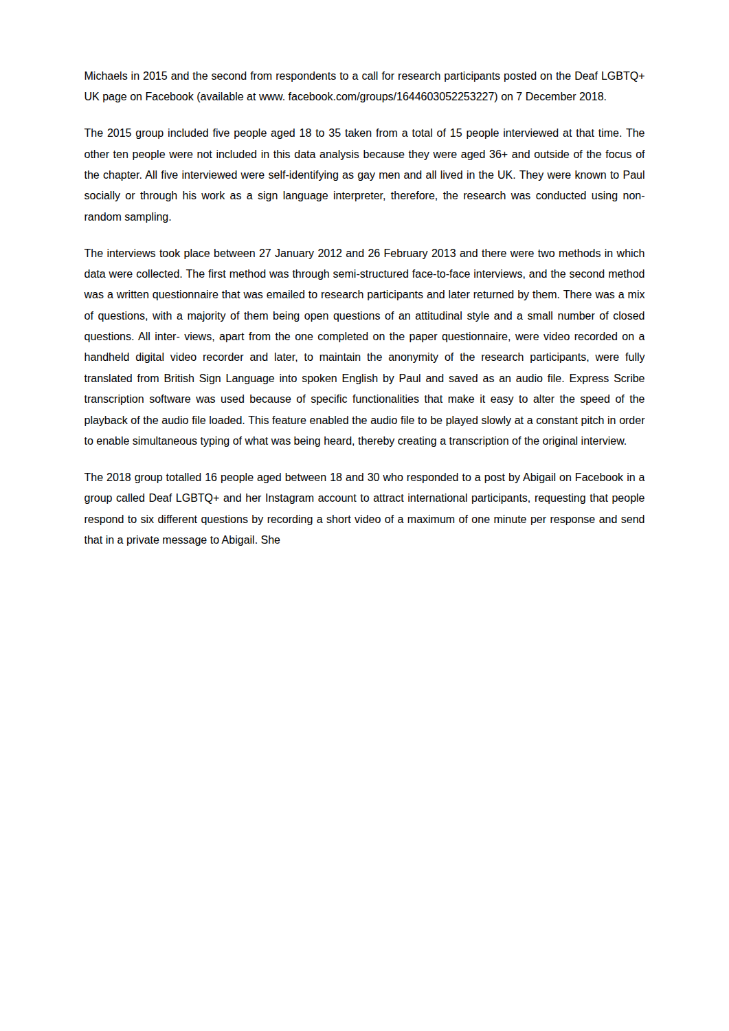Michaels in 2015 and the second from respondents to a call for research participants posted on the Deaf LGBTQ+ UK page on Facebook (available at www. facebook.com/groups/1644603052253227) on 7 December 2018.
The 2015 group included five people aged 18 to 35 taken from a total of 15 people interviewed at that time. The other ten people were not included in this data analysis because they were aged 36+ and outside of the focus of the chapter. All five interviewed were self-identifying as gay men and all lived in the UK. They were known to Paul socially or through his work as a sign language interpreter, therefore, the research was conducted using non-random sampling.
The interviews took place between 27 January 2012 and 26 February 2013 and there were two methods in which data were collected. The first method was through semi-structured face-to-face interviews, and the second method was a written questionnaire that was emailed to research participants and later returned by them. There was a mix of questions, with a majority of them being open questions of an attitudinal style and a small number of closed questions. All inter- views, apart from the one completed on the paper questionnaire, were video recorded on a handheld digital video recorder and later, to maintain the anonymity of the research participants, were fully translated from British Sign Language into spoken English by Paul and saved as an audio file. Express Scribe transcription software was used because of specific functionalities that make it easy to alter the speed of the playback of the audio file loaded. This feature enabled the audio file to be played slowly at a constant pitch in order to enable simultaneous typing of what was being heard, thereby creating a transcription of the original interview.
The 2018 group totalled 16 people aged between 18 and 30 who responded to a post by Abigail on Facebook in a group called Deaf LGBTQ+ and her Instagram account to attract international participants, requesting that people respond to six different questions by recording a short video of a maximum of one minute per response and send that in a private message to Abigail. She